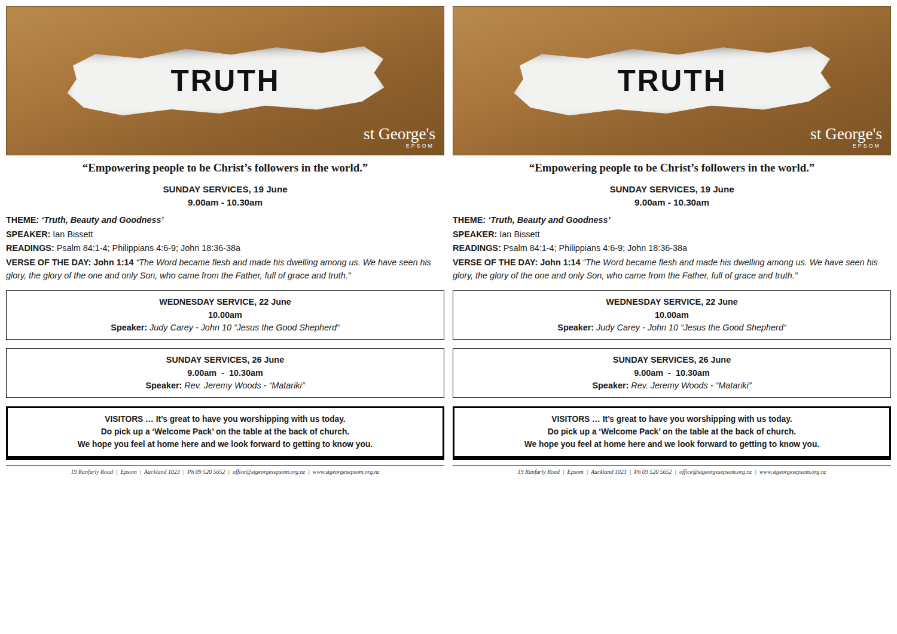TRUTH
st George's EPSOM
“Empowering people to be Christ’s followers in the world.”
SUNDAY SERVICES, 19 June
9.00am - 10.30am
THEME: ‘Truth, Beauty and Goodness’
SPEAKER: Ian Bissett
READINGS: Psalm 84:1-4; Philippians 4:6-9; John 18:36-38a
VERSE OF THE DAY: John 1:14 “The Word became flesh and made his dwelling among us. We have seen his glory, the glory of the one and only Son, who came from the Father, full of grace and truth.”
WEDNESDAY SERVICE, 22 June
10.00am
Speaker: Judy Carey - John 10 “Jesus the Good Shepherd“
SUNDAY SERVICES, 26 June
9.00am - 10.30am
Speaker: Rev. Jeremy Woods - “Matariki”
VISITORS … It’s great to have you worshipping with us today.
Do pick up a ‘Welcome Pack’ on the table at the back of church.
We hope you feel at home here and we look forward to getting to know you.
19 Ranfurly Road | Epsom | Auckland 1023 | Ph 09 520 5652 | office@stgeorgesepsom.org.nz | www.stgeorgesepsom.org.nz
TRUTH
st George's EPSOM
“Empowering people to be Christ’s followers in the world.”
SUNDAY SERVICES, 19 June
9.00am - 10.30am
THEME: ‘Truth, Beauty and Goodness’
SPEAKER: Ian Bissett
READINGS: Psalm 84:1-4; Philippians 4:6-9; John 18:36-38a
VERSE OF THE DAY: John 1:14 “The Word became flesh and made his dwelling among us. We have seen his glory, the glory of the one and only Son, who came from the Father, full of grace and truth.”
WEDNESDAY SERVICE, 22 June
10.00am
Speaker: Judy Carey - John 10 “Jesus the Good Shepherd“
SUNDAY SERVICES, 26 June
9.00am - 10.30am
Speaker: Rev. Jeremy Woods - “Matariki”
VISITORS … It’s great to have you worshipping with us today.
Do pick up a ‘Welcome Pack’ on the table at the back of church.
We hope you feel at home here and we look forward to getting to know you.
19 Ranfurly Road | Epsom | Auckland 1023 | Ph 09 520 5652 | office@stgeorgesepsom.org.nz | www.stgeorgesepsom.org.nz